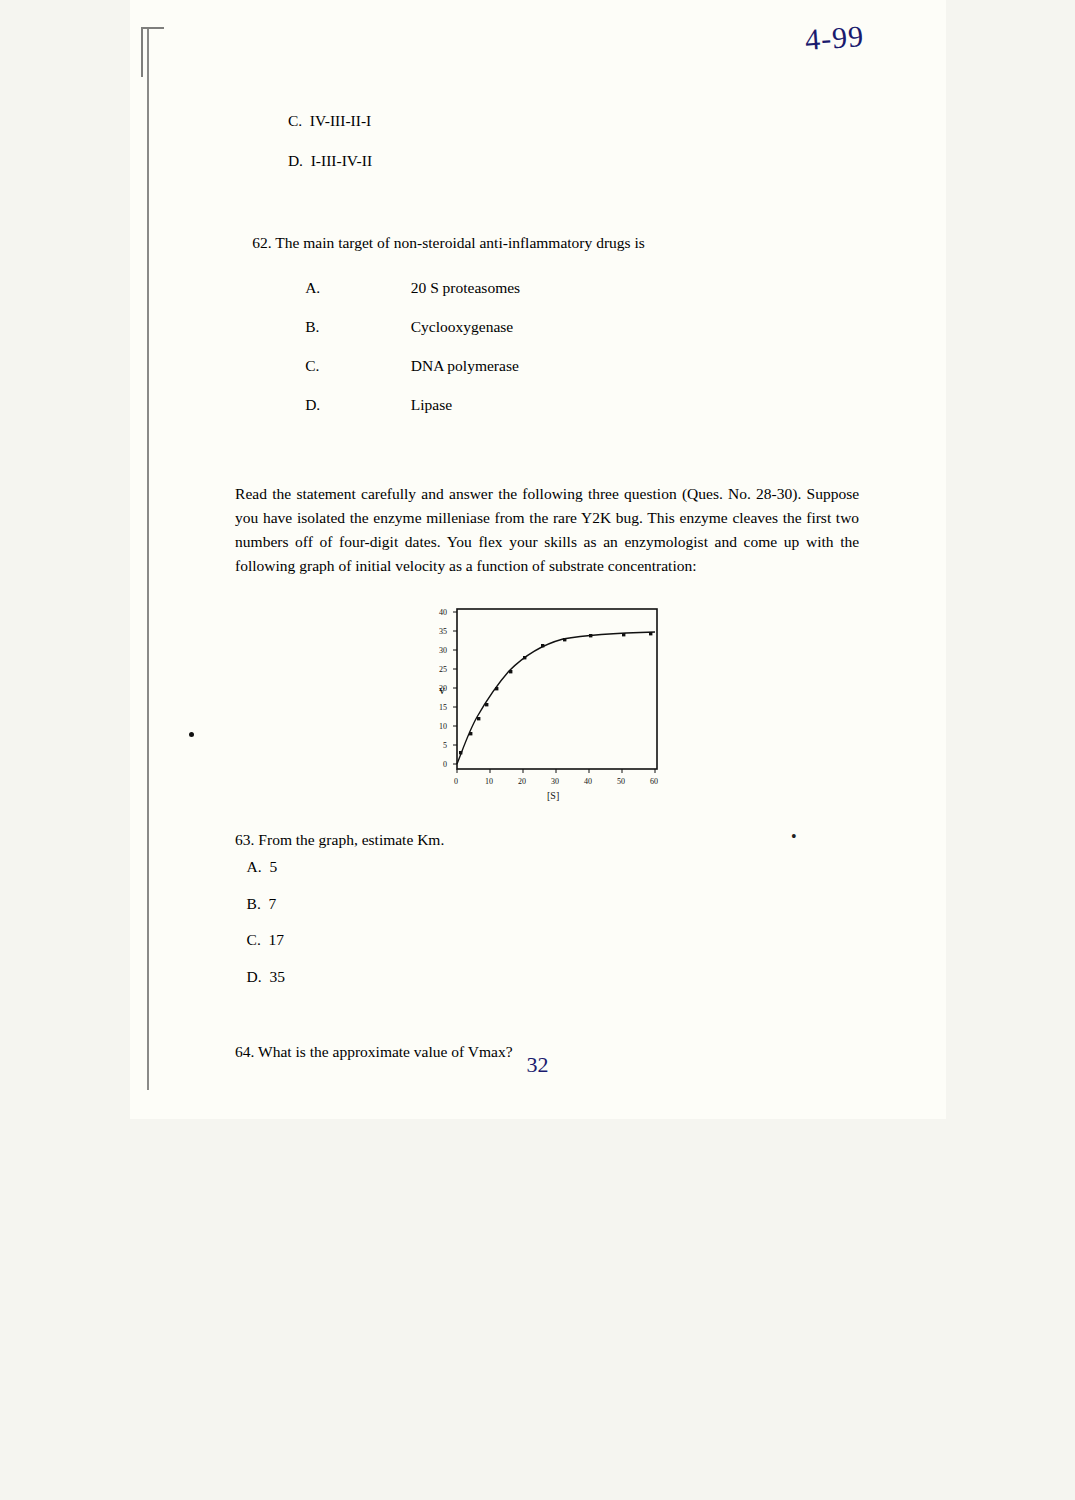4-99
C. IV-III-II-I
D. I-III-IV-II
62. The main target of non-steroidal anti-inflammatory drugs is
A. 20 S proteasomes
B. Cyclooxygenase
C. DNA polymerase
D. Lipase
Read the statement carefully and answer the following three question (Ques. No. 28-30). Suppose you have isolated the enzyme milleniase from the rare Y2K bug. This enzyme cleaves the first two numbers off of four-digit dates. You flex your skills as an enzymologist and come up with the following graph of initial velocity as a function of substrate concentration:
v 40 35 30 25 20 15 10 5 0 0 10 20 30 40 50 60 [S]
63. From the graph, estimate Km.
A. 5
B. 7
C. 17
D. 35
64. What is the approximate value of Vmax?
•
32